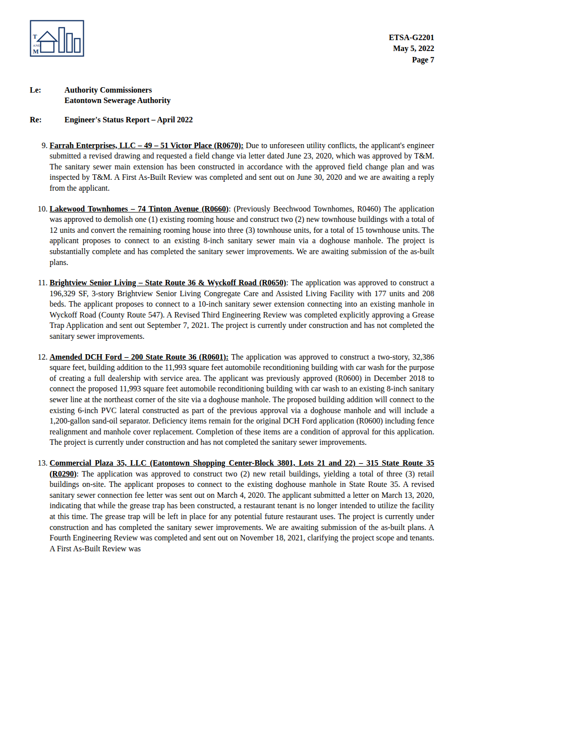T AND M
ETSA-G2201
May 5, 2022
Page 7
Le:
Authority Commissioners
Eatontown Sewerage Authority
Re:
Engineer's Status Report – April 2022
Farrah Enterprises, LLC – 49 – 51 Victor Place (R0670): Due to unforeseen utility conflicts, the applicant's engineer submitted a revised drawing and requested a field change via letter dated June 23, 2020, which was approved by T&M. The sanitary sewer main extension has been constructed in accordance with the approved field change plan and was inspected by T&M. A First As-Built Review was completed and sent out on June 30, 2020 and we are awaiting a reply from the applicant.
Lakewood Townhomes – 74 Tinton Avenue (R0660): (Previously Beechwood Townhomes, R0460) The application was approved to demolish one (1) existing rooming house and construct two (2) new townhouse buildings with a total of 12 units and convert the remaining rooming house into three (3) townhouse units, for a total of 15 townhouse units. The applicant proposes to connect to an existing 8-inch sanitary sewer main via a doghouse manhole. The project is substantially complete and has completed the sanitary sewer improvements. We are awaiting submission of the as-built plans.
Brightview Senior Living – State Route 36 & Wyckoff Road (R0650): The application was approved to construct a 196,329 SF, 3-story Brightview Senior Living Congregate Care and Assisted Living Facility with 177 units and 208 beds. The applicant proposes to connect to a 10-inch sanitary sewer extension connecting into an existing manhole in Wyckoff Road (County Route 547). A Revised Third Engineering Review was completed explicitly approving a Grease Trap Application and sent out September 7, 2021. The project is currently under construction and has not completed the sanitary sewer improvements.
Amended DCH Ford – 200 State Route 36 (R0601): The application was approved to construct a two-story, 32,386 square feet, building addition to the 11,993 square feet automobile reconditioning building with car wash for the purpose of creating a full dealership with service area. The applicant was previously approved (R0600) in December 2018 to connect the proposed 11,993 square feet automobile reconditioning building with car wash to an existing 8-inch sanitary sewer line at the northeast corner of the site via a doghouse manhole. The proposed building addition will connect to the existing 6-inch PVC lateral constructed as part of the previous approval via a doghouse manhole and will include a 1,200-gallon sand-oil separator. Deficiency items remain for the original DCH Ford application (R0600) including fence realignment and manhole cover replacement. Completion of these items are a condition of approval for this application. The project is currently under construction and has not completed the sanitary sewer improvements.
Commercial Plaza 35, LLC (Eatontown Shopping Center-Block 3801, Lots 21 and 22) – 315 State Route 35 (R0290): The application was approved to construct two (2) new retail buildings, yielding a total of three (3) retail buildings on-site. The applicant proposes to connect to the existing doghouse manhole in State Route 35. A revised sanitary sewer connection fee letter was sent out on March 4, 2020. The applicant submitted a letter on March 13, 2020, indicating that while the grease trap has been constructed, a restaurant tenant is no longer intended to utilize the facility at this time. The grease trap will be left in place for any potential future restaurant uses. The project is currently under construction and has completed the sanitary sewer improvements. We are awaiting submission of the as-built plans. A Fourth Engineering Review was completed and sent out on November 18, 2021, clarifying the project scope and tenants. A First As-Built Review was